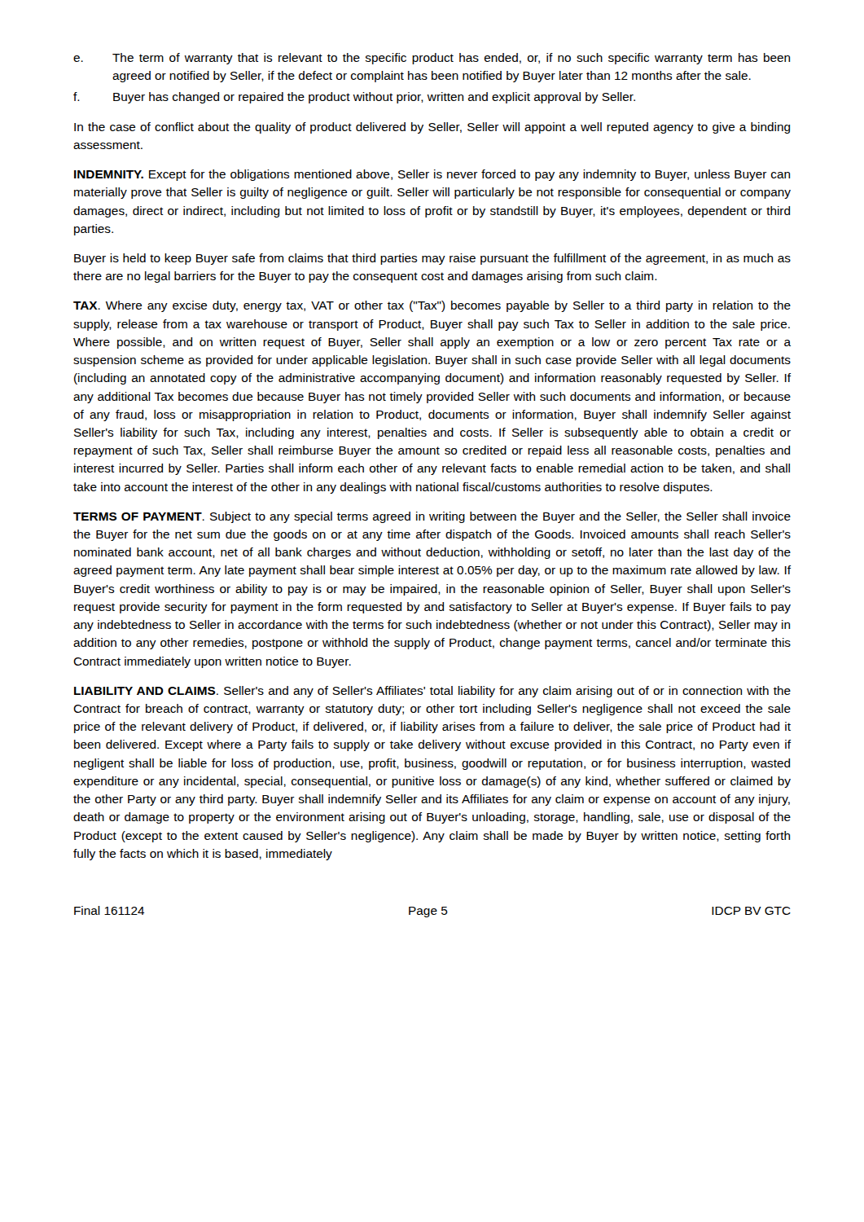e. The term of warranty that is relevant to the specific product has ended, or, if no such specific warranty term has been agreed or notified by Seller, if the defect or complaint has been notified by Buyer later than 12 months after the sale.
f. Buyer has changed or repaired the product without prior, written and explicit approval by Seller.
In the case of conflict about the quality of product delivered by Seller, Seller will appoint a well reputed agency to give a binding assessment.
INDEMNITY. Except for the obligations mentioned above, Seller is never forced to pay any indemnity to Buyer, unless Buyer can materially prove that Seller is guilty of negligence or guilt. Seller will particularly be not responsible for consequential or company damages, direct or indirect, including but not limited to loss of profit or by standstill by Buyer, it's employees, dependent or third parties.
Buyer is held to keep Buyer safe from claims that third parties may raise pursuant the fulfillment of the agreement, in as much as there are no legal barriers for the Buyer to pay the consequent cost and damages arising from such claim.
TAX. Where any excise duty, energy tax, VAT or other tax ("Tax") becomes payable by Seller to a third party in relation to the supply, release from a tax warehouse or transport of Product, Buyer shall pay such Tax to Seller in addition to the sale price. Where possible, and on written request of Buyer, Seller shall apply an exemption or a low or zero percent Tax rate or a suspension scheme as provided for under applicable legislation. Buyer shall in such case provide Seller with all legal documents (including an annotated copy of the administrative accompanying document) and information reasonably requested by Seller. If any additional Tax becomes due because Buyer has not timely provided Seller with such documents and information, or because of any fraud, loss or misappropriation in relation to Product, documents or information, Buyer shall indemnify Seller against Seller's liability for such Tax, including any interest, penalties and costs. If Seller is subsequently able to obtain a credit or repayment of such Tax, Seller shall reimburse Buyer the amount so credited or repaid less all reasonable costs, penalties and interest incurred by Seller. Parties shall inform each other of any relevant facts to enable remedial action to be taken, and shall take into account the interest of the other in any dealings with national fiscal/customs authorities to resolve disputes.
TERMS OF PAYMENT. Subject to any special terms agreed in writing between the Buyer and the Seller, the Seller shall invoice the Buyer for the net sum due the goods on or at any time after dispatch of the Goods. Invoiced amounts shall reach Seller's nominated bank account, net of all bank charges and without deduction, withholding or setoff, no later than the last day of the agreed payment term. Any late payment shall bear simple interest at 0.05% per day, or up to the maximum rate allowed by law. If Buyer's credit worthiness or ability to pay is or may be impaired, in the reasonable opinion of Seller, Buyer shall upon Seller's request provide security for payment in the form requested by and satisfactory to Seller at Buyer's expense. If Buyer fails to pay any indebtedness to Seller in accordance with the terms for such indebtedness (whether or not under this Contract), Seller may in addition to any other remedies, postpone or withhold the supply of Product, change payment terms, cancel and/or terminate this Contract immediately upon written notice to Buyer.
LIABILITY AND CLAIMS. Seller's and any of Seller's Affiliates' total liability for any claim arising out of or in connection with the Contract for breach of contract, warranty or statutory duty; or other tort including Seller's negligence shall not exceed the sale price of the relevant delivery of Product, if delivered, or, if liability arises from a failure to deliver, the sale price of Product had it been delivered. Except where a Party fails to supply or take delivery without excuse provided in this Contract, no Party even if negligent shall be liable for loss of production, use, profit, business, goodwill or reputation, or for business interruption, wasted expenditure or any incidental, special, consequential, or punitive loss or damage(s) of any kind, whether suffered or claimed by the other Party or any third party. Buyer shall indemnify Seller and its Affiliates for any claim or expense on account of any injury, death or damage to property or the environment arising out of Buyer's unloading, storage, handling, sale, use or disposal of the Product (except to the extent caused by Seller's negligence). Any claim shall be made by Buyer by written notice, setting forth fully the facts on which it is based, immediately
Final 161124 Page 5 IDCP BV GTC